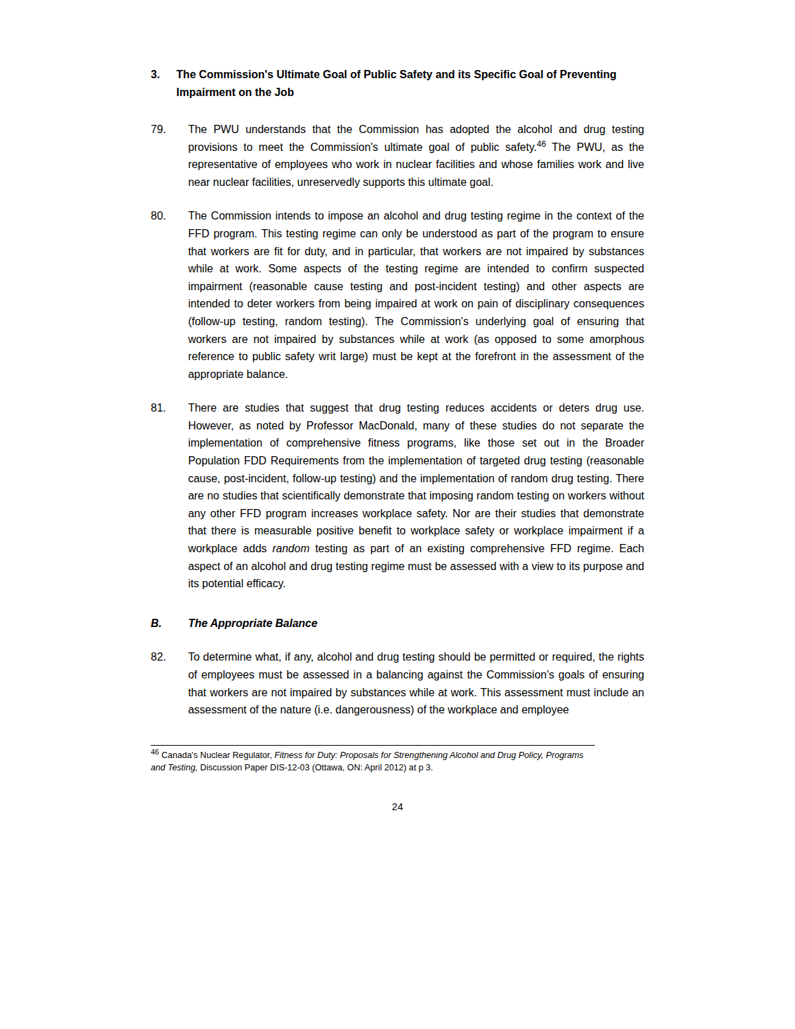3. The Commission's Ultimate Goal of Public Safety and its Specific Goal of Preventing Impairment on the Job
79. The PWU understands that the Commission has adopted the alcohol and drug testing provisions to meet the Commission's ultimate goal of public safety.46 The PWU, as the representative of employees who work in nuclear facilities and whose families work and live near nuclear facilities, unreservedly supports this ultimate goal.
80. The Commission intends to impose an alcohol and drug testing regime in the context of the FFD program. This testing regime can only be understood as part of the program to ensure that workers are fit for duty, and in particular, that workers are not impaired by substances while at work. Some aspects of the testing regime are intended to confirm suspected impairment (reasonable cause testing and post-incident testing) and other aspects are intended to deter workers from being impaired at work on pain of disciplinary consequences (follow-up testing, random testing). The Commission's underlying goal of ensuring that workers are not impaired by substances while at work (as opposed to some amorphous reference to public safety writ large) must be kept at the forefront in the assessment of the appropriate balance.
81. There are studies that suggest that drug testing reduces accidents or deters drug use. However, as noted by Professor MacDonald, many of these studies do not separate the implementation of comprehensive fitness programs, like those set out in the Broader Population FDD Requirements from the implementation of targeted drug testing (reasonable cause, post-incident, follow-up testing) and the implementation of random drug testing. There are no studies that scientifically demonstrate that imposing random testing on workers without any other FFD program increases workplace safety. Nor are their studies that demonstrate that there is measurable positive benefit to workplace safety or workplace impairment if a workplace adds random testing as part of an existing comprehensive FFD regime. Each aspect of an alcohol and drug testing regime must be assessed with a view to its purpose and its potential efficacy.
B. The Appropriate Balance
82. To determine what, if any, alcohol and drug testing should be permitted or required, the rights of employees must be assessed in a balancing against the Commission's goals of ensuring that workers are not impaired by substances while at work. This assessment must include an assessment of the nature (i.e. dangerousness) of the workplace and employee
46 Canada's Nuclear Regulator, Fitness for Duty: Proposals for Strengthening Alcohol and Drug Policy, Programs and Testing, Discussion Paper DIS-12-03 (Ottawa, ON: April 2012) at p 3.
24